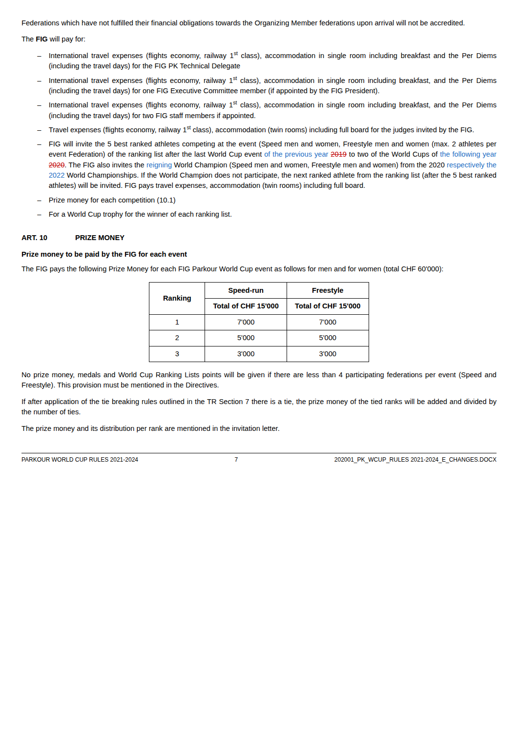Federations which have not fulfilled their financial obligations towards the Organizing Member federations upon arrival will not be accredited.
The FIG will pay for:
International travel expenses (flights economy, railway 1st class), accommodation in single room including breakfast and the Per Diems (including the travel days) for the FIG PK Technical Delegate
International travel expenses (flights economy, railway 1st class), accommodation in single room including breakfast, and the Per Diems (including the travel days) for one FIG Executive Committee member (if appointed by the FIG President).
International travel expenses (flights economy, railway 1st class), accommodation in single room including breakfast, and the Per Diems (including the travel days) for two FIG staff members if appointed.
Travel expenses (flights economy, railway 1st class), accommodation (twin rooms) including full board for the judges invited by the FIG.
FIG will invite the 5 best ranked athletes competing at the event (Speed men and women, Freestyle men and women (max. 2 athletes per event Federation) of the ranking list after the last World Cup event of the previous year 2019 to two of the World Cups of the following year 2020. The FIG also invites the reigning World Champion (Speed men and women, Freestyle men and women) from the 2020 respectively the 2022 World Championships. If the World Champion does not participate, the next ranked athlete from the ranking list (after the 5 best ranked athletes) will be invited. FIG pays travel expenses, accommodation (twin rooms) including full board.
Prize money for each competition (10.1)
For a World Cup trophy for the winner of each ranking list.
ART. 10 PRIZE MONEY
Prize money to be paid by the FIG for each event
The FIG pays the following Prize Money for each FIG Parkour World Cup event as follows for men and for women (total CHF 60'000):
| Ranking | Speed-run | Freestyle |
| --- | --- | --- |
| Total of CHF 15'000 | Total of CHF 15'000 |
| 1 | 7'000 | 7'000 |
| 2 | 5'000 | 5'000 |
| 3 | 3'000 | 3'000 |
No prize money, medals and World Cup Ranking Lists points will be given if there are less than 4 participating federations per event (Speed and Freestyle). This provision must be mentioned in the Directives.
If after application of the tie breaking rules outlined in the TR Section 7 there is a tie, the prize money of the tied ranks will be added and divided by the number of ties.
The prize money and its distribution per rank are mentioned in the invitation letter.
PARKOUR WORLD CUP RULES 2021-2024 7 202001_PK_WCUP_RULES 2021-2024_E_CHANGES.DOCX